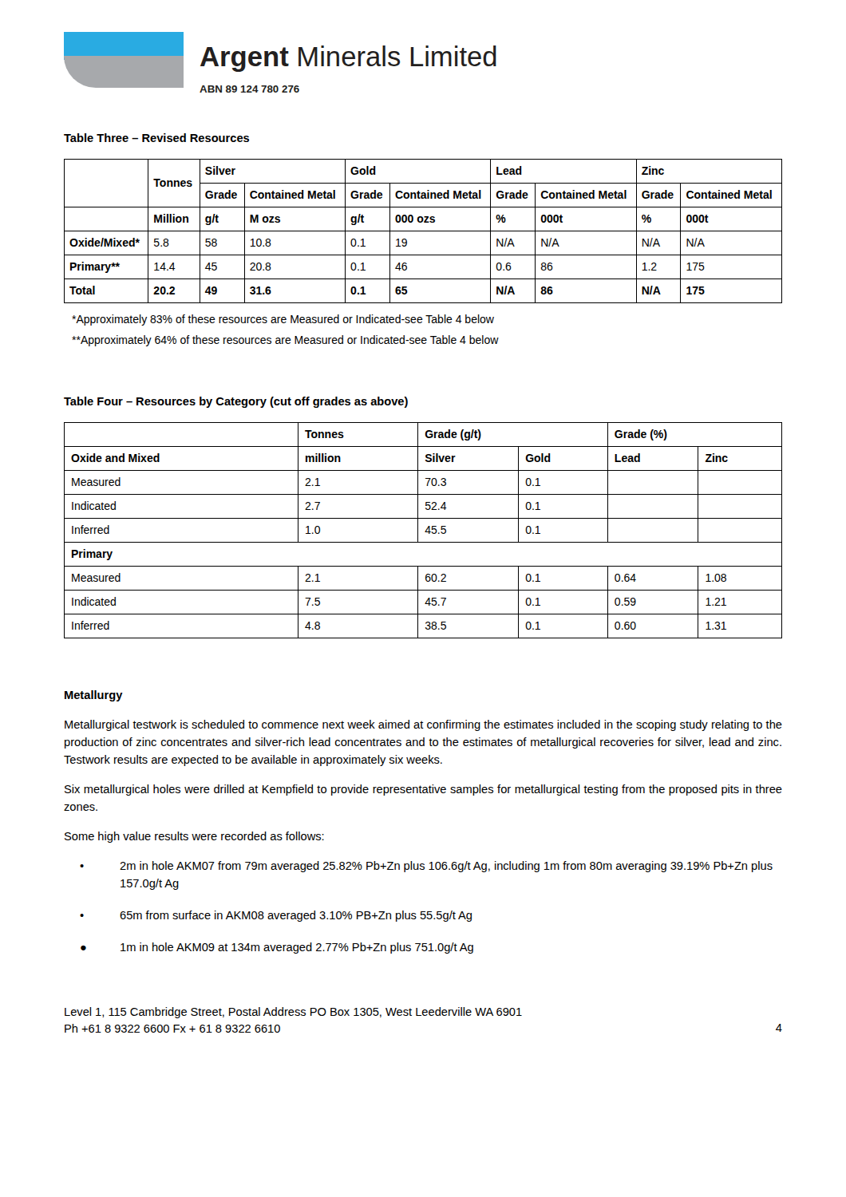Argent Minerals Limited
ABN 89 124 780 276
Table Three – Revised Resources
| | Tonnes | Silver | Gold | Lead | Zinc |
| --- | --- | --- | --- | --- | --- |
| Grade | Contained Metal | Grade | Contained Metal | Grade | Contained Metal | Grade | Contained Metal |
| | Million | g/t | M ozs | g/t | 000 ozs | % | 000t | % | 000t |
| Oxide/Mixed* | 5.8 | 58 | 10.8 | 0.1 | 19 | N/A | N/A | N/A | N/A |
| Primary** | 14.4 | 45 | 20.8 | 0.1 | 46 | 0.6 | 86 | 1.2 | 175 |
| Total | 20.2 | 49 | 31.6 | 0.1 | 65 | N/A | 86 | N/A | 175 |
*Approximately 83% of these resources are Measured or Indicated-see Table 4 below
**Approximately 64% of these resources are Measured or Indicated-see Table 4 below
Table Four – Resources by Category (cut off grades as above)
| | Tonnes | Grade (g/t) | Grade (%) |
| --- | --- | --- | --- |
| Oxide and Mixed | million | Silver | Gold | Lead | Zinc |
| Measured | 2.1 | 70.3 | 0.1 | | |
| Indicated | 2.7 | 52.4 | 0.1 | | |
| Inferred | 1.0 | 45.5 | 0.1 | | |
| Primary |
| Measured | 2.1 | 60.2 | 0.1 | 0.64 | 1.08 |
| Indicated | 7.5 | 45.7 | 0.1 | 0.59 | 1.21 |
| Inferred | 4.8 | 38.5 | 0.1 | 0.60 | 1.31 |
Metallurgy
Metallurgical testwork is scheduled to commence next week aimed at confirming the estimates included in the scoping study relating to the production of zinc concentrates and silver-rich lead concentrates and to the estimates of metallurgical recoveries for silver, lead and zinc. Testwork results are expected to be available in approximately six weeks.
Six metallurgical holes were drilled at Kempfield to provide representative samples for metallurgical testing from the proposed pits in three zones.
Some high value results were recorded as follows:
•2m in hole AKM07 from 79m averaged 25.82% Pb+Zn plus 106.6g/t Ag, including 1m from 80m averaging 39.19% Pb+Zn plus 157.0g/t Ag
•65m from surface in AKM08 averaged 3.10% PB+Zn plus 55.5g/t Ag
●1m in hole AKM09 at 134m averaged 2.77% Pb+Zn plus 751.0g/t Ag
Level 1, 115 Cambridge Street, Postal Address PO Box 1305, West Leederville WA 6901
Ph +61 8 9322 6600 Fx + 61 8 9322 6610
4